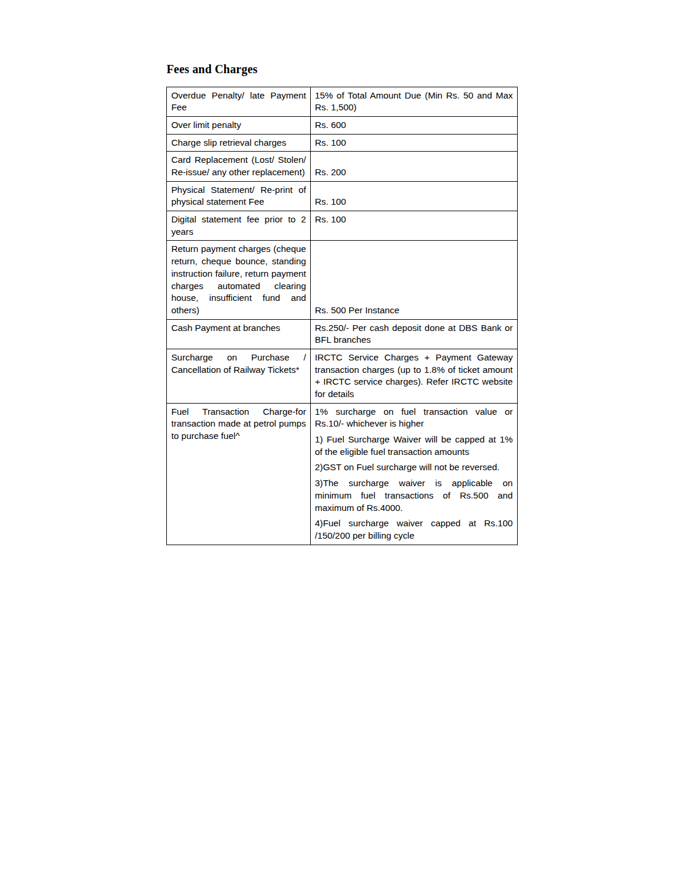Fees and Charges
| Overdue Penalty/ late Payment Fee | 15% of Total Amount Due (Min Rs. 50 and Max Rs. 1,500) |
| Over limit penalty | Rs. 600 |
| Charge slip retrieval charges | Rs. 100 |
| Card Replacement (Lost/ Stolen/ Re-issue/ any other replacement) | Rs. 200 |
| Physical Statement/ Re-print of physical statement Fee | Rs. 100 |
| Digital statement fee prior to 2 years | Rs. 100 |
| Return payment charges (cheque return, cheque bounce, standing instruction failure, return payment charges automated clearing house, insufficient fund and others) | Rs. 500 Per Instance |
| Cash Payment at branches | Rs.250/- Per cash deposit done at DBS Bank or BFL branches |
| Surcharge on Purchase / Cancellation of Railway Tickets* | IRCTC Service Charges + Payment Gateway transaction charges (up to 1.8% of ticket amount + IRCTC service charges). Refer IRCTC website for details |
| Fuel Transaction Charge-for transaction made at petrol pumps to purchase fuel^ | 1% surcharge on fuel transaction value or Rs.10/- whichever is higher 1) Fuel Surcharge Waiver will be capped at 1% of the eligible fuel transaction amounts 2)GST on Fuel surcharge will not be reversed. 3)The surcharge waiver is applicable on minimum fuel transactions of Rs.500 and maximum of Rs.4000. 4)Fuel surcharge waiver capped at Rs.100 /150/200 per billing cycle |